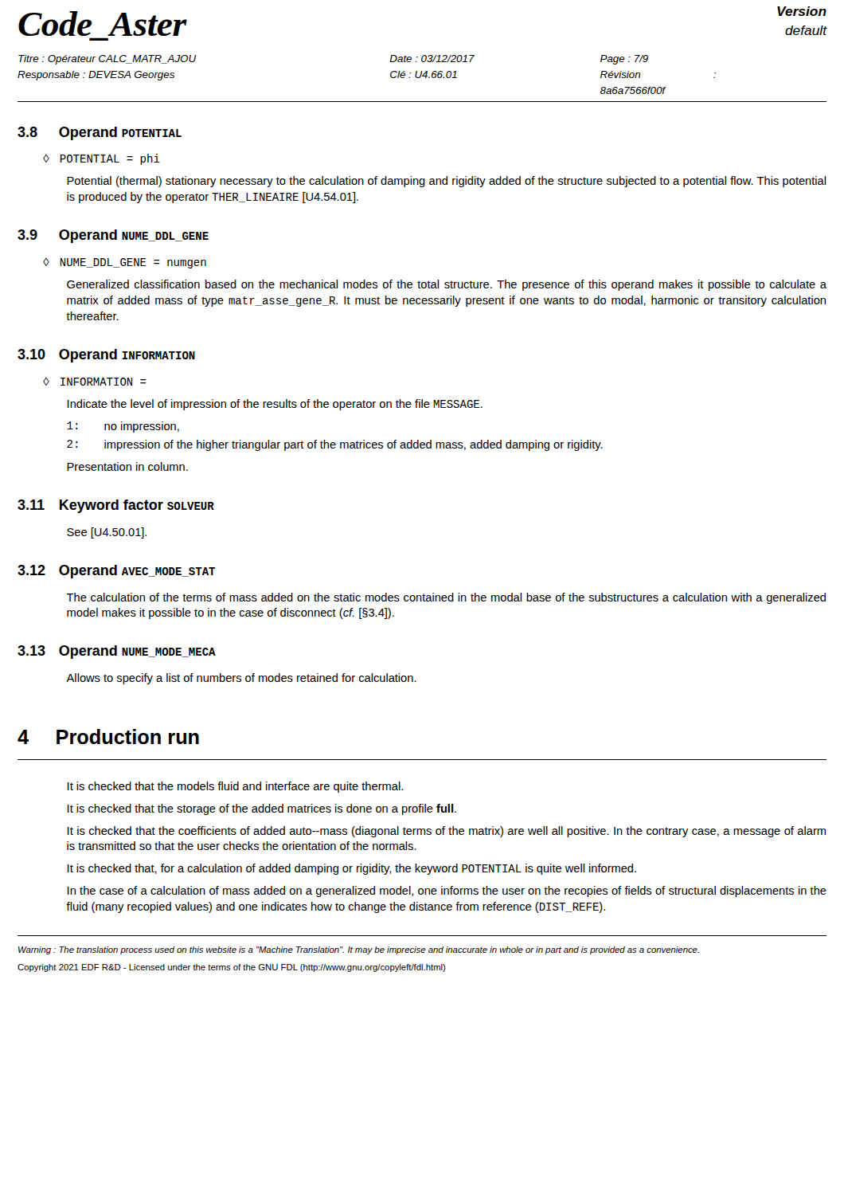Code_Aster
Version
default
| Titre : Opérateur CALC_MATR_AJOU | Date : 03/12/2017 | Page : 7/9 | |
| Responsable : DEVESA Georges | Clé : U4.66.01 | Révision | : |
| | | 8a6a7566f00f |
3.8 Operand POTENTIAL
◊POTENTIAL = phi
Potential (thermal) stationary necessary to the calculation of damping and rigidity added of the structure subjected to a potential flow. This potential is produced by the operator THER_LINEAIRE [U4.54.01].
3.9 Operand NUME_DDL_GENE
◊NUME_DDL_GENE = numgen
Generalized classification based on the mechanical modes of the total structure. The presence of this operand makes it possible to calculate a matrix of added mass of type matr_asse_gene_R. It must be necessarily present if one wants to do modal, harmonic or transitory calculation thereafter.
3.10 Operand INFORMATION
◊INFORMATION =
Indicate the level of impression of the results of the operator on the file MESSAGE.
1:
no impression,
2:
impression of the higher triangular part of the matrices of added mass, added damping or rigidity.
Presentation in column.
3.11 Keyword factor SOLVEUR
See [U4.50.01].
3.12 Operand AVEC_MODE_STAT
The calculation of the terms of mass added on the static modes contained in the modal base of the substructures a calculation with a generalized model makes it possible to in the case of disconnect (cf. [§3.4]).
3.13 Operand NUME_MODE_MECA
Allows to specify a list of numbers of modes retained for calculation.
4 Production run
It is checked that the models fluid and interface are quite thermal.
It is checked that the storage of the added matrices is done on a profile full.
It is checked that the coefficients of added auto--mass (diagonal terms of the matrix) are well all positive. In the contrary case, a message of alarm is transmitted so that the user checks the orientation of the normals.
It is checked that, for a calculation of added damping or rigidity, the keyword POTENTIAL is quite well informed.
In the case of a calculation of mass added on a generalized model, one informs the user on the recopies of fields of structural displacements in the fluid (many recopied values) and one indicates how to change the distance from reference (DIST_REFE).
Warning : The translation process used on this website is a "Machine Translation". It may be imprecise and inaccurate in whole or in part and is provided as a convenience.
Copyright 2021 EDF R&D - Licensed under the terms of the GNU FDL (http://www.gnu.org/copyleft/fdl.html)